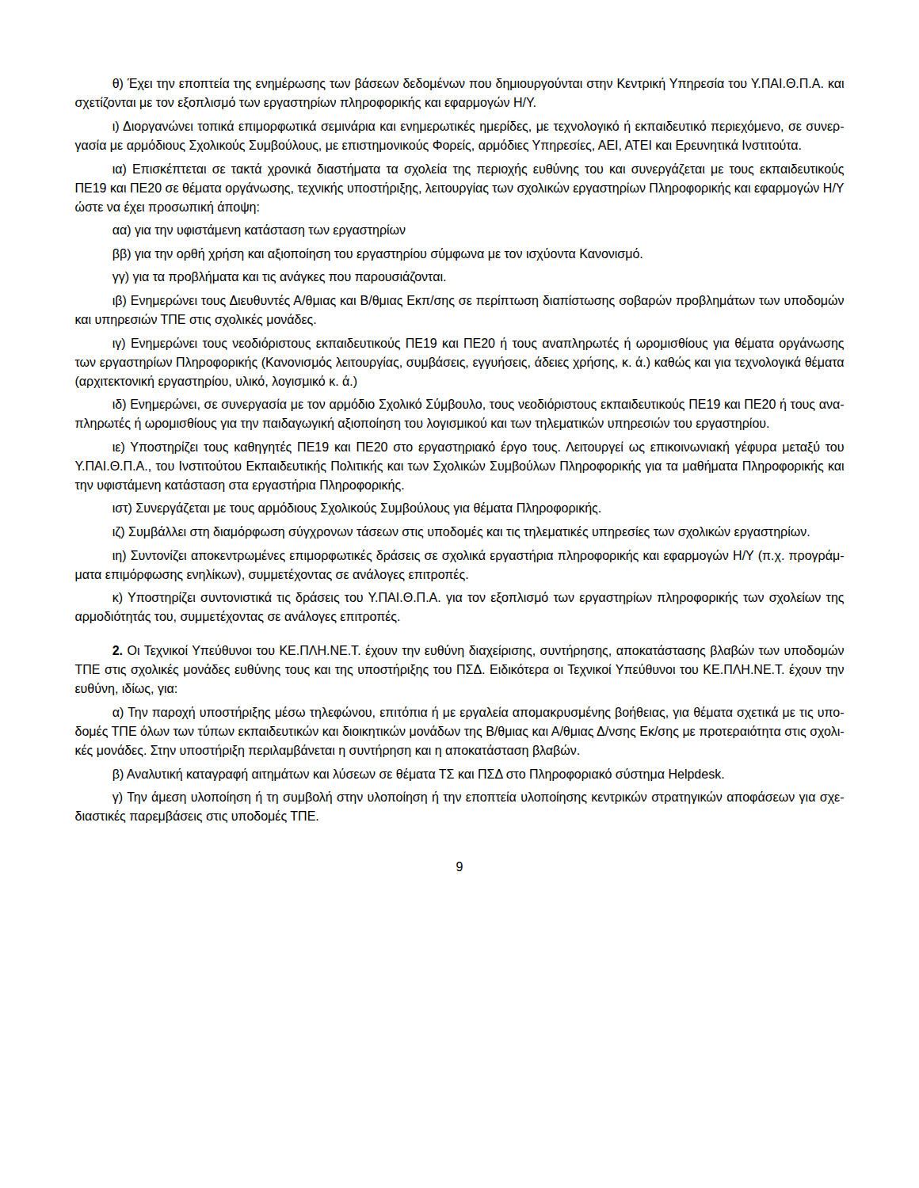θ) Έχει την εποπτεία της ενημέρωσης των βάσεων δεδομένων που δημιουργούνται στην Κεντρική Υπηρεσία του Υ.ΠΑΙ.Θ.Π.Α. και σχετίζονται με τον εξοπλισμό των εργαστηρίων πληροφορικής και εφαρμογών Η/Υ.
ι) Διοργανώνει τοπικά επιμορφωτικά σεμινάρια και ενημερωτικές ημερίδες, με τεχνολογικό ή εκπαιδευτικό περιεχόμενο, σε συνεργασία με αρμόδιους Σχολικούς Συμβούλους, με επιστημονικούς Φορείς, αρμόδιες Υπηρεσίες, ΑΕΙ, ΑΤΕΙ και Ερευνητικά Ινστιτούτα.
ια) Επισκέπτεται σε τακτά χρονικά διαστήματα τα σχολεία της περιοχής ευθύνης του και συνεργάζεται με τους εκπαιδευτικούς ΠΕ19 και ΠΕ20 σε θέματα οργάνωσης, τεχνικής υποστήριξης, λειτουργίας των σχολικών εργαστηρίων Πληροφορικής και εφαρμογών Η/Υ ώστε να έχει προσωπική άποψη:
αα) για την υφιστάμενη κατάσταση των εργαστηρίων
ββ) για την ορθή χρήση και αξιοποίηση του εργαστηρίου σύμφωνα με τον ισχύοντα Κανονισμό.
γγ) για τα προβλήματα και τις ανάγκες που παρουσιάζονται.
ιβ) Ενημερώνει τους Διευθυντές Α/θμιας και Β/θμιας Εκπ/σης σε περίπτωση διαπίστωσης σοβαρών προβλημάτων των υποδομών και υπηρεσιών ΤΠΕ στις σχολικές μονάδες.
ιγ) Ενημερώνει τους νεοδιόριστους εκπαιδευτικούς ΠΕ19 και ΠΕ20 ή τους αναπληρωτές ή ωρομισθίους για θέματα οργάνωσης των εργαστηρίων Πληροφορικής (Κανονισμός λειτουργίας, συμβάσεις, εγγυήσεις, άδειες χρήσης, κ. ά.) καθώς και για τεχνολογικά θέματα (αρχιτεκτονική εργαστηρίου, υλικό, λογισμικό κ. ά.)
ιδ) Ενημερώνει, σε συνεργασία με τον αρμόδιο Σχολικό Σύμβουλο, τους νεοδιόριστους εκπαιδευτικούς ΠΕ19 και ΠΕ20 ή τους αναπληρωτές ή ωρομισθίους για την παιδαγωγική αξιοποίηση του λογισμικού και των τηλεματικών υπηρεσιών του εργαστηρίου.
ιε) Υποστηρίζει τους καθηγητές ΠΕ19 και ΠΕ20 στο εργαστηριακό έργο τους. Λειτουργεί ως επικοινωνιακή γέφυρα μεταξύ του Υ.ΠΑΙ.Θ.Π.Α., του Ινστιτούτου Εκπαιδευτικής Πολιτικής και των Σχολικών Συμβούλων Πληροφορικής για τα μαθήματα Πληροφορικής και την υφιστάμενη κατάσταση στα εργαστήρια Πληροφορικής.
ιστ) Συνεργάζεται με τους αρμόδιους Σχολικούς Συμβούλους για θέματα Πληροφορικής.
ιζ) Συμβάλλει στη διαμόρφωση σύγχρονων τάσεων στις υποδομές και τις τηλεματικές υπηρεσίες των σχολικών εργαστηρίων.
ιη) Συντονίζει αποκεντρωμένες επιμορφωτικές δράσεις σε σχολικά εργαστήρια πληροφορικής και εφαρμογών Η/Υ (π.χ. προγράμματα επιμόρφωσης ενηλίκων), συμμετέχοντας σε ανάλογες επιτροπές.
κ) Υποστηρίζει συντονιστικά τις δράσεις του Υ.ΠΑΙ.Θ.Π.Α. για τον εξοπλισμό των εργαστηρίων πληροφορικής των σχολείων της αρμοδιότητάς του, συμμετέχοντας σε ανάλογες επιτροπές.
2. Οι Τεχνικοί Υπεύθυνοι του ΚΕ.ΠΛΗ.ΝΕ.Τ. έχουν την ευθύνη διαχείρισης, συντήρησης, αποκατάστασης βλαβών των υποδομών ΤΠΕ στις σχολικές μονάδες ευθύνης τους και της υποστήριξης του ΠΣΔ. Ειδικότερα οι Τεχνικοί Υπεύθυνοι του ΚΕ.ΠΛΗ.ΝΕ.Τ. έχουν την ευθύνη, ιδίως, για:
α) Την παροχή υποστήριξης μέσω τηλεφώνου, επιτόπια ή με εργαλεία απομακρυσμένης βοήθειας, για θέματα σχετικά με τις υποδομές ΤΠΕ όλων των τύπων εκπαιδευτικών και διοικητικών μονάδων της Β/θμιας και Α/θμιας Δ/νσης Εκ/σης με προτεραιότητα στις σχολικές μονάδες. Στην υποστήριξη περιλαμβάνεται η συντήρηση και η αποκατάσταση βλαβών.
β) Αναλυτική καταγραφή αιτημάτων και λύσεων σε θέματα ΤΣ και ΠΣΔ στο Πληροφοριακό σύστημα Helpdesk.
γ) Την άμεση υλοποίηση ή τη συμβολή στην υλοποίηση ή την εποπτεία υλοποίησης κεντρικών στρατηγικών αποφάσεων για σχεδιαστικές παρεμβάσεις στις υποδομές ΤΠΕ.
9